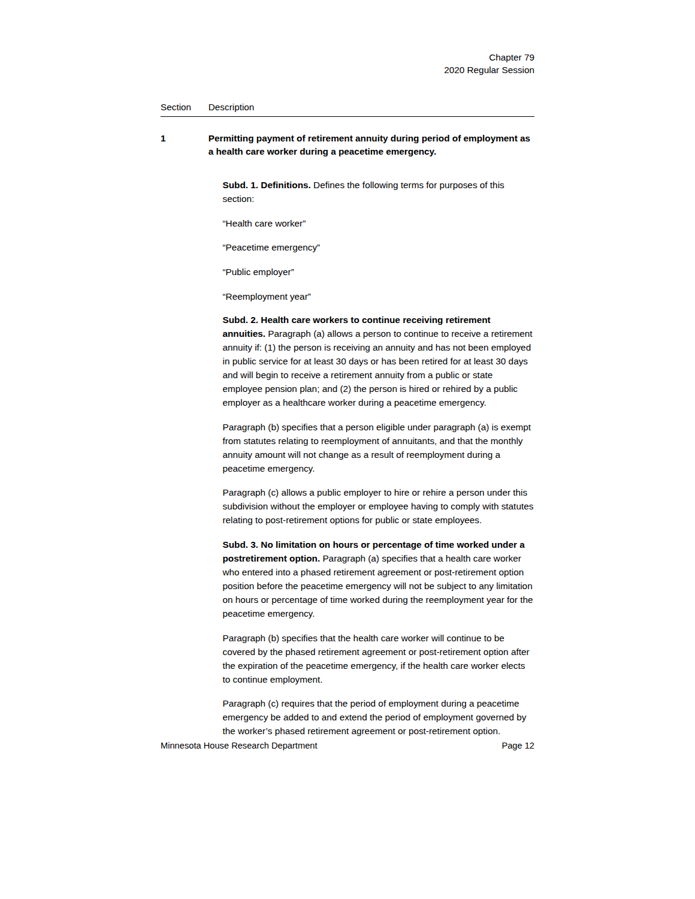Chapter 79 2020 Regular Session
Section
Description
1
Permitting payment of retirement annuity during period of employment as a health care worker during a peacetime emergency.
Subd. 1. Definitions. Defines the following terms for purposes of this section:
“Health care worker”
“Peacetime emergency”
“Public employer”
“Reemployment year”
Subd. 2. Health care workers to continue receiving retirement annuities. Paragraph (a) allows a person to continue to receive a retirement annuity if: (1) the person is receiving an annuity and has not been employed in public service for at least 30 days or has been retired for at least 30 days and will begin to receive a retirement annuity from a public or state employee pension plan; and (2) the person is hired or rehired by a public employer as a healthcare worker during a peacetime emergency.
Paragraph (b) specifies that a person eligible under paragraph (a) is exempt from statutes relating to reemployment of annuitants, and that the monthly annuity amount will not change as a result of reemployment during a peacetime emergency.
Paragraph (c) allows a public employer to hire or rehire a person under this subdivision without the employer or employee having to comply with statutes relating to post-retirement options for public or state employees.
Subd. 3. No limitation on hours or percentage of time worked under a postretirement option. Paragraph (a) specifies that a health care worker who entered into a phased retirement agreement or post-retirement option position before the peacetime emergency will not be subject to any limitation on hours or percentage of time worked during the reemployment year for the peacetime emergency.
Paragraph (b) specifies that the health care worker will continue to be covered by the phased retirement agreement or post-retirement option after the expiration of the peacetime emergency, if the health care worker elects to continue employment.
Paragraph (c) requires that the period of employment during a peacetime emergency be added to and extend the period of employment governed by the worker’s phased retirement agreement or post-retirement option.
Minnesota House Research Department Page 12